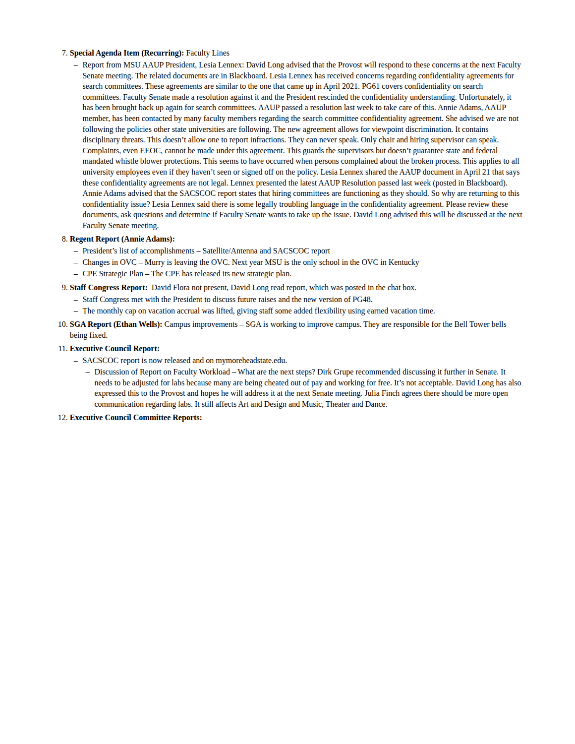Special Agenda Item (Recurring): Faculty Lines
Report from MSU AAUP President, Lesia Lennex: David Long advised that the Provost will respond to these concerns at the next Faculty Senate meeting. The related documents are in Blackboard. Lesia Lennex has received concerns regarding confidentiality agreements for search committees. These agreements are similar to the one that came up in April 2021. PG61 covers confidentiality on search committees. Faculty Senate made a resolution against it and the President rescinded the confidentiality understanding. Unfortunately, it has been brought back up again for search committees. AAUP passed a resolution last week to take care of this. Annie Adams, AAUP member, has been contacted by many faculty members regarding the search committee confidentiality agreement. She advised we are not following the policies other state universities are following. The new agreement allows for viewpoint discrimination. It contains disciplinary threats. This doesn’t allow one to report infractions. They can never speak. Only chair and hiring supervisor can speak. Complaints, even EEOC, cannot be made under this agreement. This guards the supervisors but doesn’t guarantee state and federal mandated whistle blower protections. This seems to have occurred when persons complained about the broken process. This applies to all university employees even if they haven’t seen or signed off on the policy. Lesia Lennex shared the AAUP document in April 21 that says these confidentiality agreements are not legal. Lennex presented the latest AAUP Resolution passed last week (posted in Blackboard). Annie Adams advised that the SACSCOC report states that hiring committees are functioning as they should. So why are returning to this confidentiality issue? Lesia Lennex said there is some legally troubling language in the confidentiality agreement. Please review these documents, ask questions and determine if Faculty Senate wants to take up the issue. David Long advised this will be discussed at the next Faculty Senate meeting.
Regent Report (Annie Adams):
President’s list of accomplishments – Satellite/Antenna and SACSCOC report
Changes in OVC – Murry is leaving the OVC. Next year MSU is the only school in the OVC in Kentucky
CPE Strategic Plan – The CPE has released its new strategic plan.
Staff Congress Report: David Flora not present, David Long read report, which was posted in the chat box.
Staff Congress met with the President to discuss future raises and the new version of PG48.
The monthly cap on vacation accrual was lifted, giving staff some added flexibility using earned vacation time.
SGA Report (Ethan Wells): Campus improvements – SGA is working to improve campus. They are responsible for the Bell Tower bells being fixed.
Executive Council Report:
SACSCOC report is now released and on mymoreheadstate.edu.
Discussion of Report on Faculty Workload – What are the next steps? Dirk Grupe recommended discussing it further in Senate. It needs to be adjusted for labs because many are being cheated out of pay and working for free. It’s not acceptable. David Long has also expressed this to the Provost and hopes he will address it at the next Senate meeting. Julia Finch agrees there should be more open communication regarding labs. It still affects Art and Design and Music, Theater and Dance.
Executive Council Committee Reports: